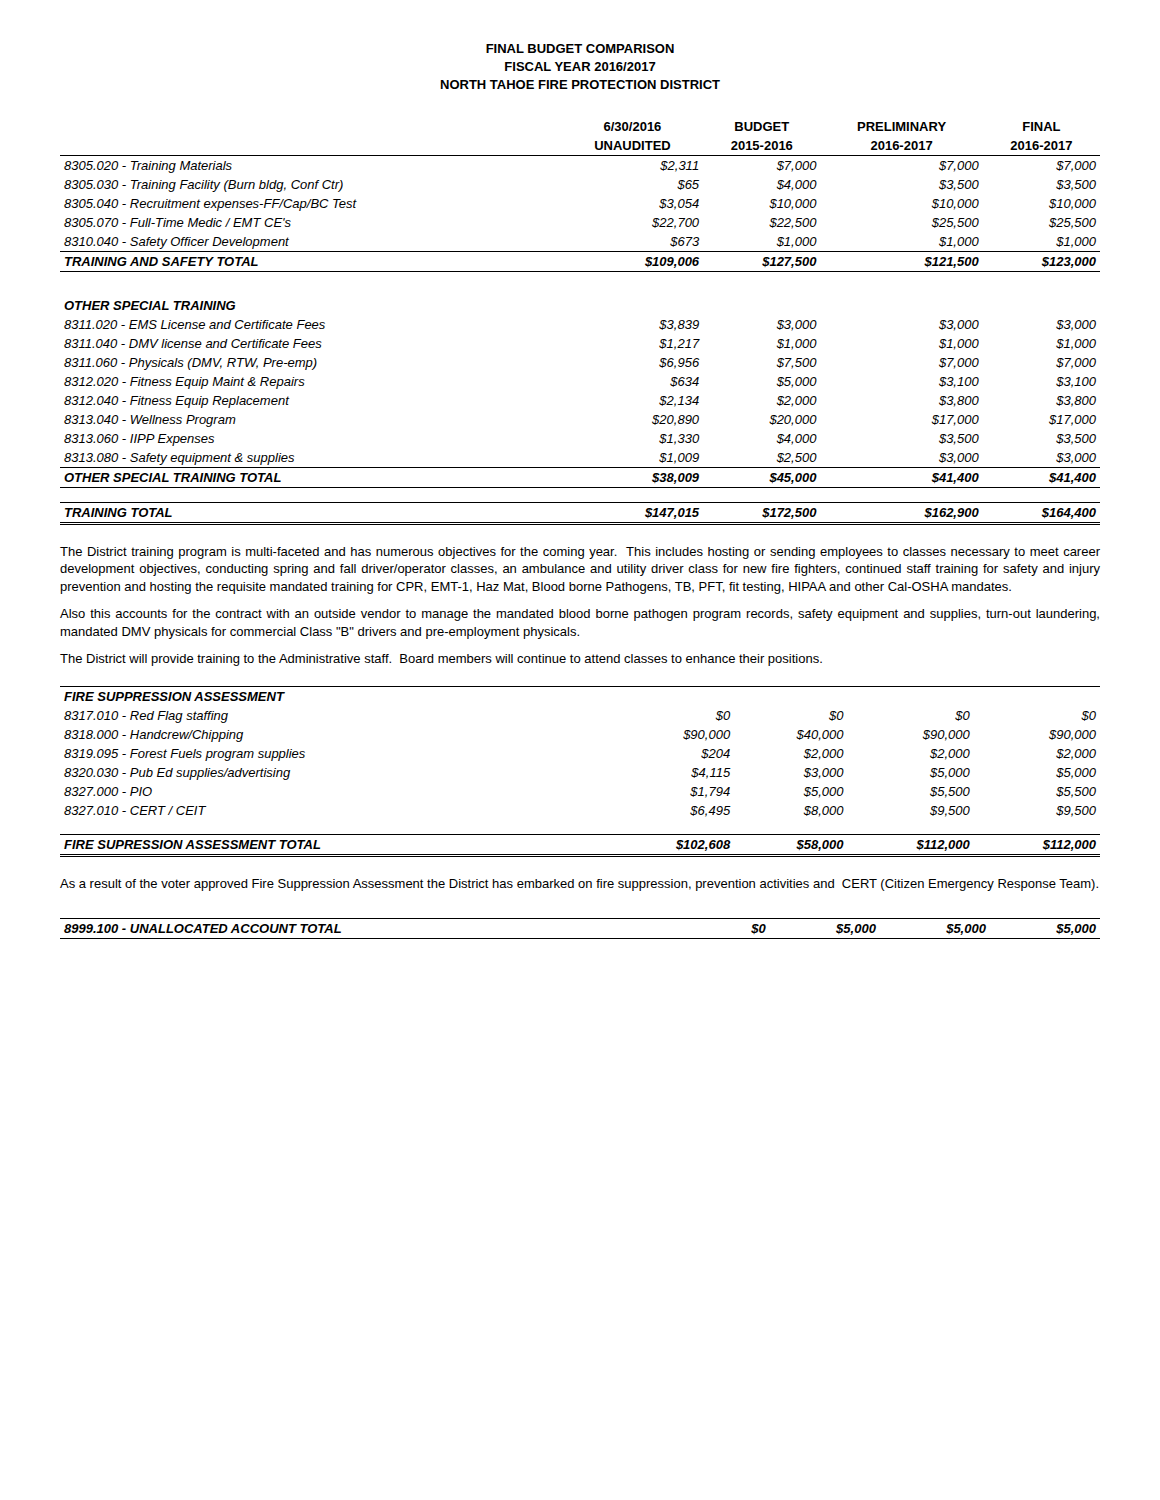FINAL BUDGET COMPARISON
FISCAL YEAR 2016/2017
NORTH TAHOE FIRE PROTECTION DISTRICT
| | 6/30/2016 | BUDGET | PRELIMINARY | FINAL |
| --- | --- | --- | --- | --- |
| | UNAUDITED | 2015-2016 | 2016-2017 | 2016-2017 |
| 8305.020 - Training Materials | $2,311 | $7,000 | $7,000 | $7,000 |
| 8305.030 - Training Facility (Burn bldg, Conf Ctr) | $65 | $4,000 | $3,500 | $3,500 |
| 8305.040 - Recruitment expenses-FF/Cap/BC Test | $3,054 | $10,000 | $10,000 | $10,000 |
| 8305.070 - Full-Time Medic / EMT CE's | $22,700 | $22,500 | $25,500 | $25,500 |
| 8310.040 - Safety Officer Development | $673 | $1,000 | $1,000 | $1,000 |
| TRAINING AND SAFETY TOTAL | $109,006 | $127,500 | $121,500 | $123,000 |
| OTHER SPECIAL TRAINING | | | | |
| 8311.020 - EMS License and Certificate Fees | $3,839 | $3,000 | $3,000 | $3,000 |
| 8311.040 - DMV license and Certificate Fees | $1,217 | $1,000 | $1,000 | $1,000 |
| 8311.060 - Physicals (DMV, RTW, Pre-emp) | $6,956 | $7,500 | $7,000 | $7,000 |
| 8312.020 - Fitness Equip Maint & Repairs | $634 | $5,000 | $3,100 | $3,100 |
| 8312.040 - Fitness Equip Replacement | $2,134 | $2,000 | $3,800 | $3,800 |
| 8313.040 - Wellness Program | $20,890 | $20,000 | $17,000 | $17,000 |
| 8313.060 - IIPP Expenses | $1,330 | $4,000 | $3,500 | $3,500 |
| 8313.080 - Safety equipment & supplies | $1,009 | $2,500 | $3,000 | $3,000 |
| OTHER SPECIAL TRAINING TOTAL | $38,009 | $45,000 | $41,400 | $41,400 |
| TRAINING TOTAL | $147,015 | $172,500 | $162,900 | $164,400 |
The District training program is multi-faceted and has numerous objectives for the coming year. This includes hosting or sending employees to classes necessary to meet career development objectives, conducting spring and fall driver/operator classes, an ambulance and utility driver class for new fire fighters, continued staff training for safety and injury prevention and hosting the requisite mandated training for CPR, EMT-1, Haz Mat, Blood borne Pathogens, TB, PFT, fit testing, HIPAA and other Cal-OSHA mandates.
Also this accounts for the contract with an outside vendor to manage the mandated blood borne pathogen program records, safety equipment and supplies, turn-out laundering, mandated DMV physicals for commercial Class "B" drivers and pre-employment physicals.
The District will provide training to the Administrative staff. Board members will continue to attend classes to enhance their positions.
| FIRE SUPPRESSION ASSESSMENT | | | | |
| 8317.010 - Red Flag staffing | $0 | $0 | $0 | $0 |
| 8318.000 - Handcrew/Chipping | $90,000 | $40,000 | $90,000 | $90,000 |
| 8319.095 - Forest Fuels program supplies | $204 | $2,000 | $2,000 | $2,000 |
| 8320.030 - Pub Ed supplies/advertising | $4,115 | $3,000 | $5,000 | $5,000 |
| 8327.000 - PIO | $1,794 | $5,000 | $5,500 | $5,500 |
| 8327.010 - CERT / CEIT | $6,495 | $8,000 | $9,500 | $9,500 |
| FIRE SUPRESSION ASSESSMENT TOTAL | $102,608 | $58,000 | $112,000 | $112,000 |
As a result of the voter approved Fire Suppression Assessment the District has embarked on fire suppression, prevention activities and CERT (Citizen Emergency Response Team).
| 8999.100 - UNALLOCATED ACCOUNT TOTAL | $0 | $5,000 | $5,000 | $5,000 |